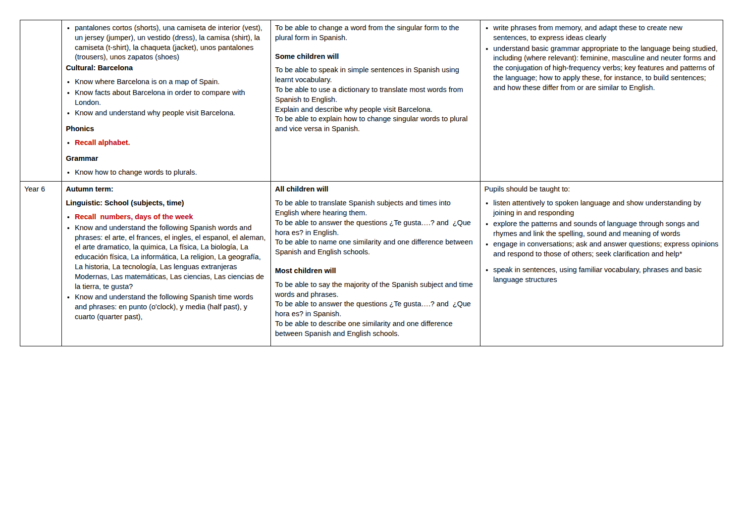| | pantalones cortos (shorts), una camiseta de interior (vest), un jersey (jumper), un vestido (dress), la camisa (shirt), la camiseta (t-shirt), la chaqueta (jacket), unos pantalones (trousers), unos zapatos (shoes) Cultural: Barcelona Know where Barcelona is on a map of Spain. Know facts about Barcelona in order to compare with London. Know and understand why people visit Barcelona. Phonics Recall alphabet. Grammar Know how to change words to plurals. | To be able to change a word from the singular form to the plural form in Spanish. Some children will To be able to speak in simple sentences in Spanish using learnt vocabulary. To be able to use a dictionary to translate most words from Spanish to English. Explain and describe why people visit Barcelona. To be able to explain how to change singular words to plural and vice versa in Spanish. | write phrases from memory, and adapt these to create new sentences, to express ideas clearly understand basic grammar appropriate to the language being studied, including (where relevant): feminine, masculine and neuter forms and the conjugation of high-frequency verbs; key features and patterns of the language; how to apply these, for instance, to build sentences; and how these differ from or are similar to English. |
| Year 6 | Autumn term: Linguistic: School (subjects, time) Recall numbers, days of the week Know and understand the following Spanish words and phrases: el arte, el frances, el ingles, el espanol, el aleman, el arte dramatico, la quimica, La física, La biología, La educación física, La informática, La religion, La geografía, La historia, La tecnología, Las lenguas extranjeras Modernas, Las matemáticas, Las ciencias, Las ciencias de la tierra, te gusta? Know and understand the following Spanish time words and phrases: en punto (o'clock), y media (half past), y cuarto (quarter past), | All children will To be able to translate Spanish subjects and times into English where hearing them. To be able to answer the questions ¿Te gusta….? and ¿Que hora es? in English. To be able to name one similarity and one difference between Spanish and English schools. Most children will To be able to say the majority of the Spanish subject and time words and phrases. To be able to answer the questions ¿Te gusta….? and ¿Que hora es? in Spanish. To be able to describe one similarity and one difference between Spanish and English schools. | Pupils should be taught to: listen attentively to spoken language and show understanding by joining in and responding explore the patterns and sounds of language through songs and rhymes and link the spelling, sound and meaning of words engage in conversations; ask and answer questions; express opinions and respond to those of others; seek clarification and help* speak in sentences, using familiar vocabulary, phrases and basic language structures |